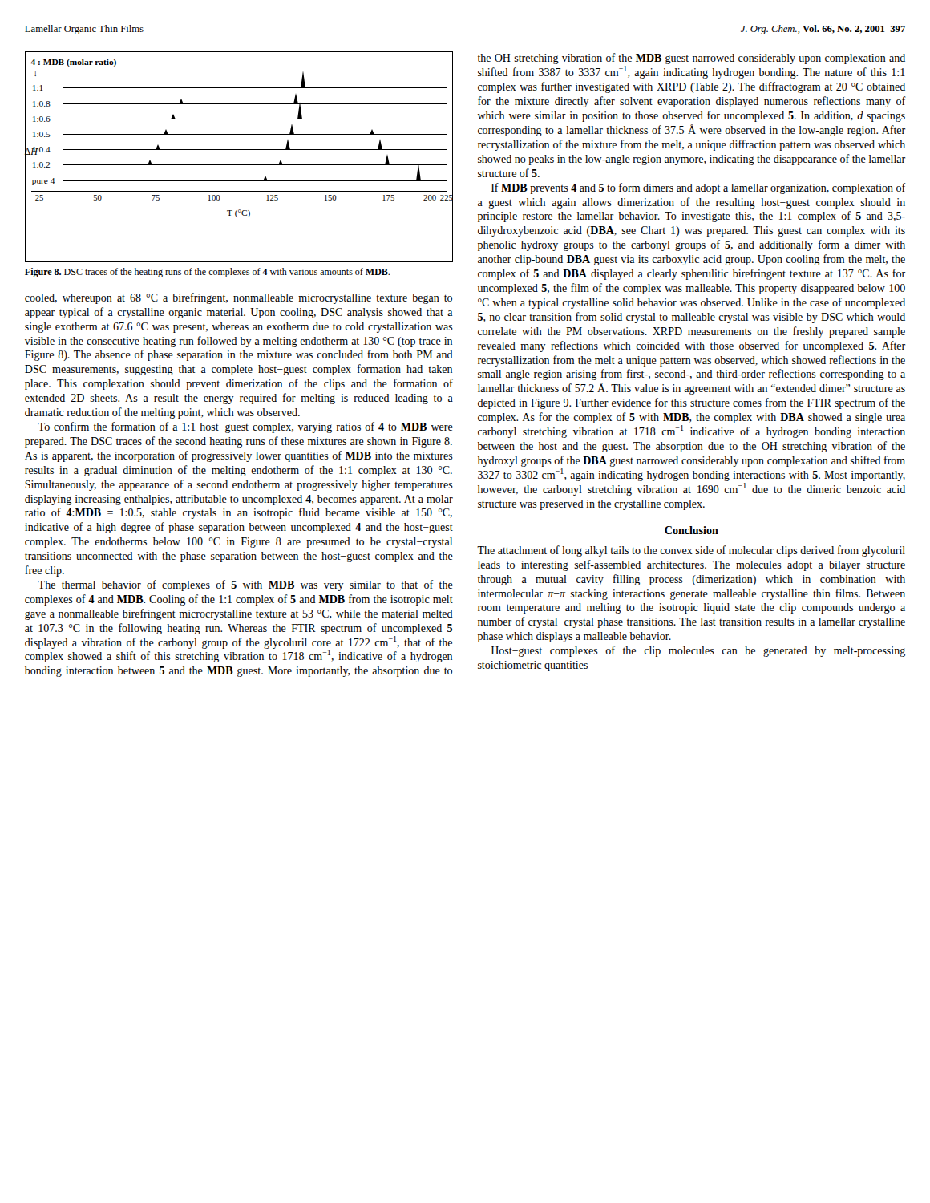Lamellar Organic Thin Films
J. Org. Chem., Vol. 66, No. 2, 2001 397
4 : MDB (molar ratio)
↓
ΔH
1:1
1:0.8
1:0.6
1:0.5
1:0.4
1:0.2
pure 4
25 50 75 100 125 150 175 200 225
T (°C)
Figure 8. DSC traces of the heating runs of the complexes of 4 with various amounts of MDB.
cooled, whereupon at 68 °C a birefringent, nonmalleable microcrystalline texture began to appear typical of a crystalline organic material. Upon cooling, DSC analysis showed that a single exotherm at 67.6 °C was present, whereas an exotherm due to cold crystallization was visible in the consecutive heating run followed by a melting endotherm at 130 °C (top trace in Figure 8). The absence of phase separation in the mixture was concluded from both PM and DSC measurements, suggesting that a complete host−guest complex formation had taken place. This complexation should prevent dimerization of the clips and the formation of extended 2D sheets. As a result the energy required for melting is reduced leading to a dramatic reduction of the melting point, which was observed.
To confirm the formation of a 1:1 host−guest complex, varying ratios of 4 to MDB were prepared. The DSC traces of the second heating runs of these mixtures are shown in Figure 8. As is apparent, the incorporation of progressively lower quantities of MDB into the mixtures results in a gradual diminution of the melting endotherm of the 1:1 complex at 130 °C. Simultaneously, the appearance of a second endotherm at progressively higher temperatures displaying increasing enthalpies, attributable to uncomplexed 4, becomes apparent. At a molar ratio of 4:MDB = 1:0.5, stable crystals in an isotropic fluid became visible at 150 °C, indicative of a high degree of phase separation between uncomplexed 4 and the host−guest complex. The endotherms below 100 °C in Figure 8 are presumed to be crystal−crystal transitions unconnected with the phase separation between the host−guest complex and the free clip.
The thermal behavior of complexes of 5 with MDB was very similar to that of the complexes of 4 and MDB. Cooling of the 1:1 complex of 5 and MDB from the isotropic melt gave a nonmalleable birefringent microcrystalline texture at 53 °C, while the material melted at 107.3 °C in the following heating run. Whereas the FTIR spectrum of uncomplexed 5 displayed a vibration of the carbonyl group of the glycoluril core at 1722 cm−1, that of the complex showed a shift of this stretching vibration to 1718 cm−1, indicative of a hydrogen bonding interaction between 5 and the MDB guest. More importantly, the absorption due to the OH stretching vibration of the MDB guest narrowed considerably upon complexation and shifted from 3387 to 3337 cm−1, again indicating hydrogen bonding. The nature of this 1:1 complex was further investigated with XRPD (Table 2). The diffractogram at 20 °C obtained for the mixture directly after solvent evaporation displayed numerous reflections many of which were similar in position to those observed for uncomplexed 5. In addition, d spacings corresponding to a lamellar thickness of 37.5 Å were observed in the low-angle region. After recrystallization of the mixture from the melt, a unique diffraction pattern was observed which showed no peaks in the low-angle region anymore, indicating the disappearance of the lamellar structure of 5.
If MDB prevents 4 and 5 to form dimers and adopt a lamellar organization, complexation of a guest which again allows dimerization of the resulting host−guest complex should in principle restore the lamellar behavior. To investigate this, the 1:1 complex of 5 and 3,5-dihydroxybenzoic acid (DBA, see Chart 1) was prepared. This guest can complex with its phenolic hydroxy groups to the carbonyl groups of 5, and additionally form a dimer with another clip-bound DBA guest via its carboxylic acid group. Upon cooling from the melt, the complex of 5 and DBA displayed a clearly spherulitic birefringent texture at 137 °C. As for uncomplexed 5, the film of the complex was malleable. This property disappeared below 100 °C when a typical crystalline solid behavior was observed. Unlike in the case of uncomplexed 5, no clear transition from solid crystal to malleable crystal was visible by DSC which would correlate with the PM observations. XRPD measurements on the freshly prepared sample revealed many reflections which coincided with those observed for uncomplexed 5. After recrystallization from the melt a unique pattern was observed, which showed reflections in the small angle region arising from first-, second-, and third-order reflections corresponding to a lamellar thickness of 57.2 Å. This value is in agreement with an “extended dimer” structure as depicted in Figure 9. Further evidence for this structure comes from the FTIR spectrum of the complex. As for the complex of 5 with MDB, the complex with DBA showed a single urea carbonyl stretching vibration at 1718 cm−1 indicative of a hydrogen bonding interaction between the host and the guest. The absorption due to the OH stretching vibration of the hydroxyl groups of the DBA guest narrowed considerably upon complexation and shifted from 3327 to 3302 cm−1, again indicating hydrogen bonding interactions with 5. Most importantly, however, the carbonyl stretching vibration at 1690 cm−1 due to the dimeric benzoic acid structure was preserved in the crystalline complex.
Conclusion
The attachment of long alkyl tails to the convex side of molecular clips derived from glycoluril leads to interesting self-assembled architectures. The molecules adopt a bilayer structure through a mutual cavity filling process (dimerization) which in combination with intermolecular π−π stacking interactions generate malleable crystalline thin films. Between room temperature and melting to the isotropic liquid state the clip compounds undergo a number of crystal−crystal phase transitions. The last transition results in a lamellar crystalline phase which displays a malleable behavior.
Host−guest complexes of the clip molecules can be generated by melt-processing stoichiometric quantities